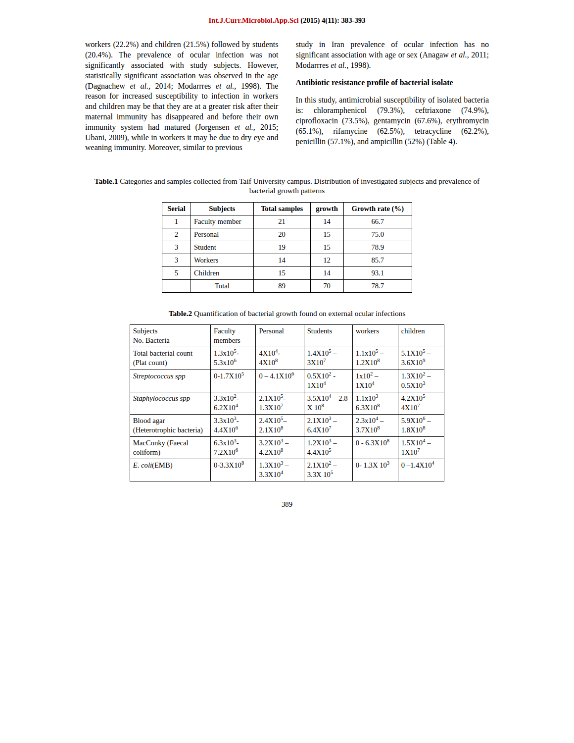Int.J.Curr.Microbiol.App.Sci (2015) 4(11): 383-393
workers (22.2%) and children (21.5%) followed by students (20.4%). The prevalence of ocular infection was not significantly associated with study subjects. However, statistically significant association was observed in the age (Dagnachew et al., 2014; Modarrres et al., 1998). The reason for increased susceptibility to infection in workers and children may be that they are at a greater risk after their maternal immunity has disappeared and before their own immunity system had matured (Jorgensen et al., 2015; Ubani, 2009), while in workers it may be due to dry eye and weaning immunity. Moreover, similar to previous
study in Iran prevalence of ocular infection has no significant association with age or sex (Anagaw et al., 2011; Modarrres et al., 1998).
Antibiotic resistance profile of bacterial isolate
In this study, antimicrobial susceptibility of isolated bacteria is: chloramphenicol (79.3%), ceftriaxone (74.9%), ciprofloxacin (73.5%), gentamycin (67.6%), erythromycin (65.1%), rifamycine (62.5%), tetracycline (62.2%), penicillin (57.1%), and ampicillin (52%) (Table 4).
Table.1 Categories and samples collected from Taif University campus. Distribution of investigated subjects and prevalence of bacterial growth patterns
| Serial | Subjects | Total samples | growth | Growth rate (%) |
| --- | --- | --- | --- | --- |
| 1 | Faculty member | 21 | 14 | 66.7 |
| 2 | Personal | 20 | 15 | 75.0 |
| 3 | Student | 19 | 15 | 78.9 |
| 3 | Workers | 14 | 12 | 85.7 |
| 5 | Children | 15 | 14 | 93.1 |
| | Total | 89 | 70 | 78.7 |
Table.2 Quantification of bacterial growth found on external ocular infections
| Subjects No. Bacteria | Faculty members | Personal | Students | workers | children |
| --- | --- | --- | --- | --- | --- |
| Total bacterial count (Plat count) | 1.3x10 5 - 5.3x10 6 | 4X10 4 - 4X10 8 | 1.4X10 5 – 3X10 7 | 1.1x10 5 – 1.2X10 8 | 5.1X10 5 – 3.6X10 9 |
| Streptococcus spp | 0-1.7X10 5 | 0 – 4.1X10 6 | 0.5X10 2 - 1X10 4 | 1x10 2 – 1X10 4 | 1.3X10 2 – 0.5X10 3 |
| Staphylococcus spp | 3.3x10 2 - 6.2X10 4 | 2.1X10 5 - 1.3X10 7 | 3.5X10 4 – 2.8 X 10 8 | 1.1x10 3 – 6.3X10 8 | 4.2X10 5 – 4X10 7 |
| Blood agar (Heterotrophic bacteria) | 3.3x10 3 - 4.4X10 6 | 2.4X10 5 – 2.1X10 8 | 2.1X10 3 – 6.4X10 7 | 2.3x10 4 – 3.7X10 8 | 5.9X10 6 – 1.8X10 8 |
| MacConky (Faecal coliform) | 6.3x10 3 - 7.2X10 6 | 3.2X10 3 – 4.2X10 8 | 1.2X10 3 – 4.4X10 5 | 0 - 6.3X10 8 | 1.5X10 4 – 1X10 7 |
| E. coli (EMB) | 0-3.3X10 8 | 1.3X10 3 – 3.3X10 4 | 2.1X10 2 – 3.3X 10 5 | 0- 1.3X 10 3 | 0 –1.4X10 4 |
389